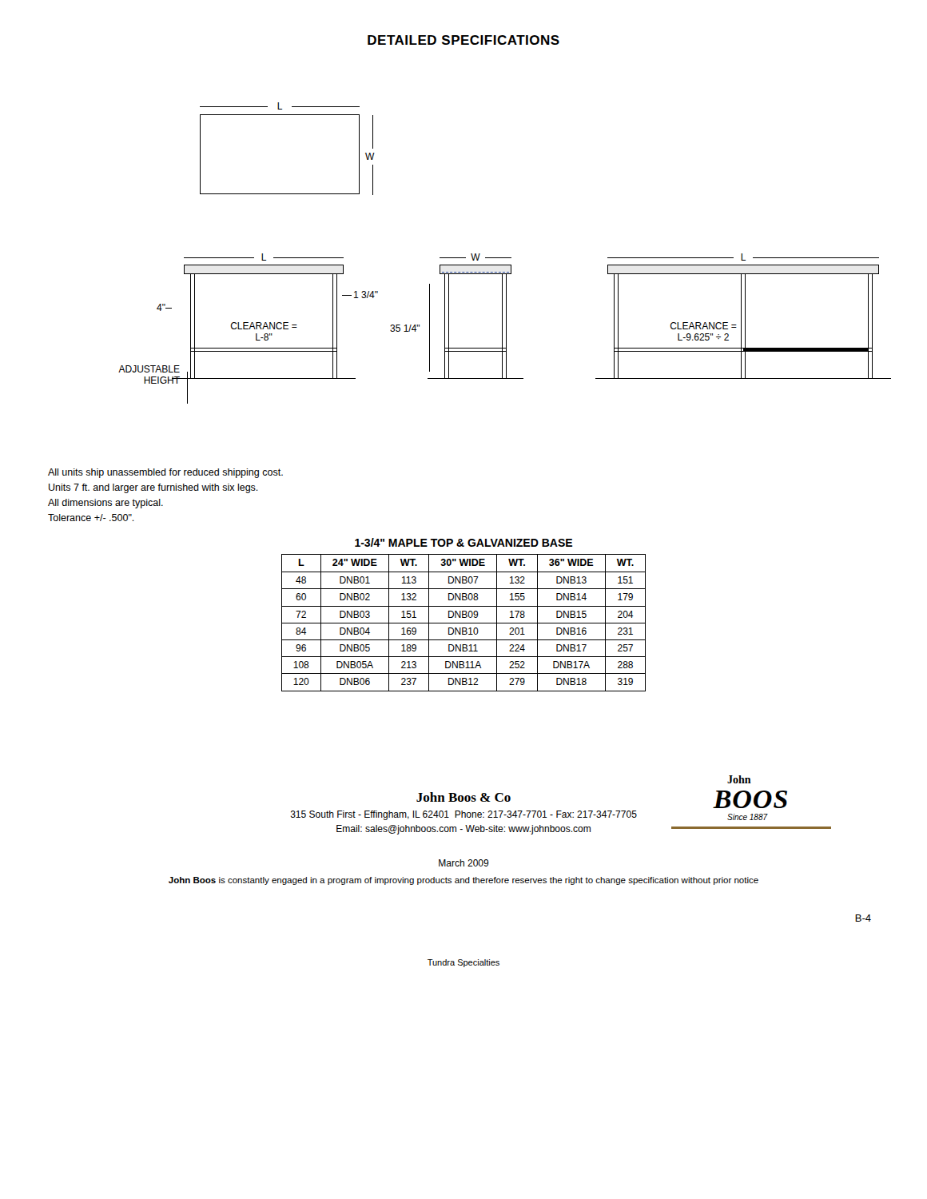DETAILED SPECIFICATIONS
L
W
L
1 3/4"
4"
CLEARANCE =
L-8"
ADJUSTABLE
HEIGHT
W
35 1/4"
L
CLEARANCE =
L-9.625" ÷ 2
All units ship unassembled for reduced shipping cost.
Units 7 ft. and larger are furnished with six legs.
All dimensions are typical.
Tolerance +/- .500".
1-3/4" MAPLE TOP & GALVANIZED BASE
| L | 24" WIDE | WT. | 30" WIDE | WT. | 36" WIDE | WT. |
| --- | --- | --- | --- | --- | --- | --- |
| 48 | DNB01 | 113 | DNB07 | 132 | DNB13 | 151 |
| 60 | DNB02 | 132 | DNB08 | 155 | DNB14 | 179 |
| 72 | DNB03 | 151 | DNB09 | 178 | DNB15 | 204 |
| 84 | DNB04 | 169 | DNB10 | 201 | DNB16 | 231 |
| 96 | DNB05 | 189 | DNB11 | 224 | DNB17 | 257 |
| 108 | DNB05A | 213 | DNB11A | 252 | DNB17A | 288 |
| 120 | DNB06 | 237 | DNB12 | 279 | DNB18 | 319 |
John
BOOS
Since 1887
John Boos & Co
315 South First - Effingham, IL 62401 Phone: 217-347-7701 - Fax: 217-347-7705
Email: sales@johnboos.com - Web-site: www.johnboos.com
March 2009
John Boos is constantly engaged in a program of improving products and therefore reserves the right to change specification without prior notice
B-4
Tundra Specialties